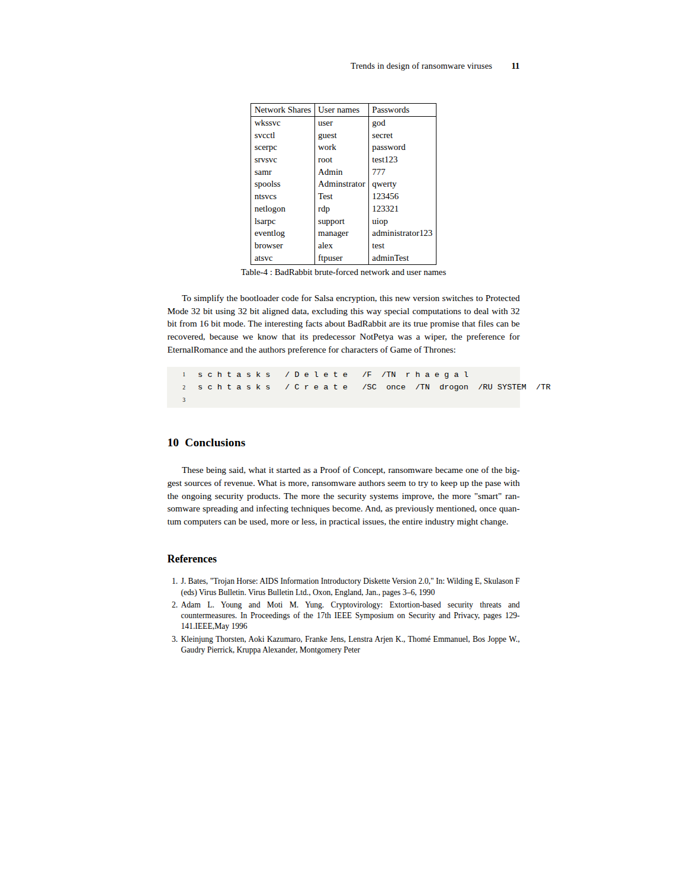Trends in design of ransomware viruses11
| Network Shares | User names | Passwords |
| --- | --- | --- |
| wkssvc | user | god |
| svcctl | guest | secret |
| scerpc | work | password |
| srvsvc | root | test123 |
| samr | Admin | 777 |
| spoolss | Adminstrator | qwerty |
| ntsvcs | Test | 123456 |
| netlogon | rdp | 123321 |
| lsarpc | support | uiop |
| eventlog | manager | administrator123 |
| browser | alex | test |
| atsvc | ftpuser | adminTest |
Table-4 : BadRabbit brute-forced network and user names
To simplify the bootloader code for Salsa encryption, this new version switches to Protected Mode 32 bit using 32 bit aligned data, excluding this way special computations to deal with 32 bit from 16 bit mode. The interesting facts about BadRabbit are its true promise that files can be recovered, because we know that its predecessor NotPetya was a wiper, the preference for EternalRomance and the authors preference for characters of Game of Thrones:
s c h t a s k s / D e l e t e /F /TN r h a e g a l
s c h t a s k s / C r e a t e /SC once /TN drogon /RU SYSTEM /TR
10 Conclusions
These being said, what it started as a Proof of Concept, ransomware became one of the biggest sources of revenue. What is more, ransomware authors seem to try to keep up the pase with the ongoing security products. The more the security systems improve, the more "smart" ransomware spreading and infecting techniques become. And, as previously mentioned, once quantum computers can be used, more or less, in practical issues, the entire industry might change.
References
J. Bates, "Trojan Horse: AIDS Information Introductory Diskette Version 2.0," In: Wilding E, Skulason F (eds) Virus Bulletin. Virus Bulletin Ltd., Oxon, England, Jan., pages 3–6, 1990
Adam L. Young and Moti M. Yung. Cryptovirology: Extortion-based security threats and countermeasures. In Proceedings of the 17th IEEE Symposium on Security and Privacy, pages 129-141.IEEE,May 1996
Kleinjung Thorsten, Aoki Kazumaro, Franke Jens, Lenstra Arjen K., Thomé Emmanuel, Bos Joppe W., Gaudry Pierrick, Kruppa Alexander, Montgomery Peter